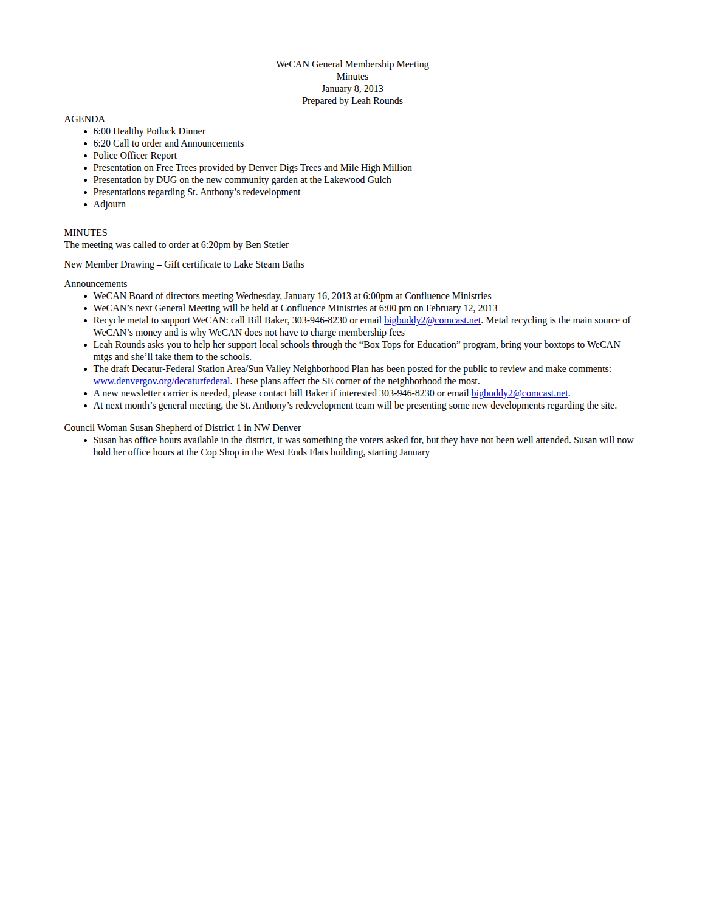WeCAN General Membership Meeting
Minutes
January 8, 2013
Prepared by Leah Rounds
AGENDA
6:00 Healthy Potluck Dinner
6:20 Call to order and Announcements
Police Officer Report
Presentation on Free Trees provided by Denver Digs Trees and Mile High Million
Presentation by DUG on the new community garden at the Lakewood Gulch
Presentations regarding St. Anthony’s redevelopment
Adjourn
MINUTES
The meeting was called to order at 6:20pm by Ben Stetler
New Member Drawing – Gift certificate to Lake Steam Baths
Announcements
WeCAN Board of directors meeting Wednesday, January 16, 2013 at 6:00pm at Confluence Ministries
WeCAN’s next General Meeting will be held at Confluence Ministries at 6:00 pm on February 12, 2013
Recycle metal to support WeCAN: call Bill Baker, 303-946-8230 or email bigbuddy2@comcast.net. Metal recycling is the main source of WeCAN’s money and is why WeCAN does not have to charge membership fees
Leah Rounds asks you to help her support local schools through the “Box Tops for Education” program, bring your boxtops to WeCAN mtgs and she’ll take them to the schools.
The draft Decatur-Federal Station Area/Sun Valley Neighborhood Plan has been posted for the public to review and make comments: www.denvergov.org/decaturfederal. These plans affect the SE corner of the neighborhood the most.
A new newsletter carrier is needed, please contact bill Baker if interested 303-946-8230 or email bigbuddy2@comcast.net.
At next month’s general meeting, the St. Anthony’s redevelopment team will be presenting some new developments regarding the site.
Council Woman Susan Shepherd of District 1 in NW Denver
Susan has office hours available in the district, it was something the voters asked for, but they have not been well attended. Susan will now hold her office hours at the Cop Shop in the West Ends Flats building, starting January